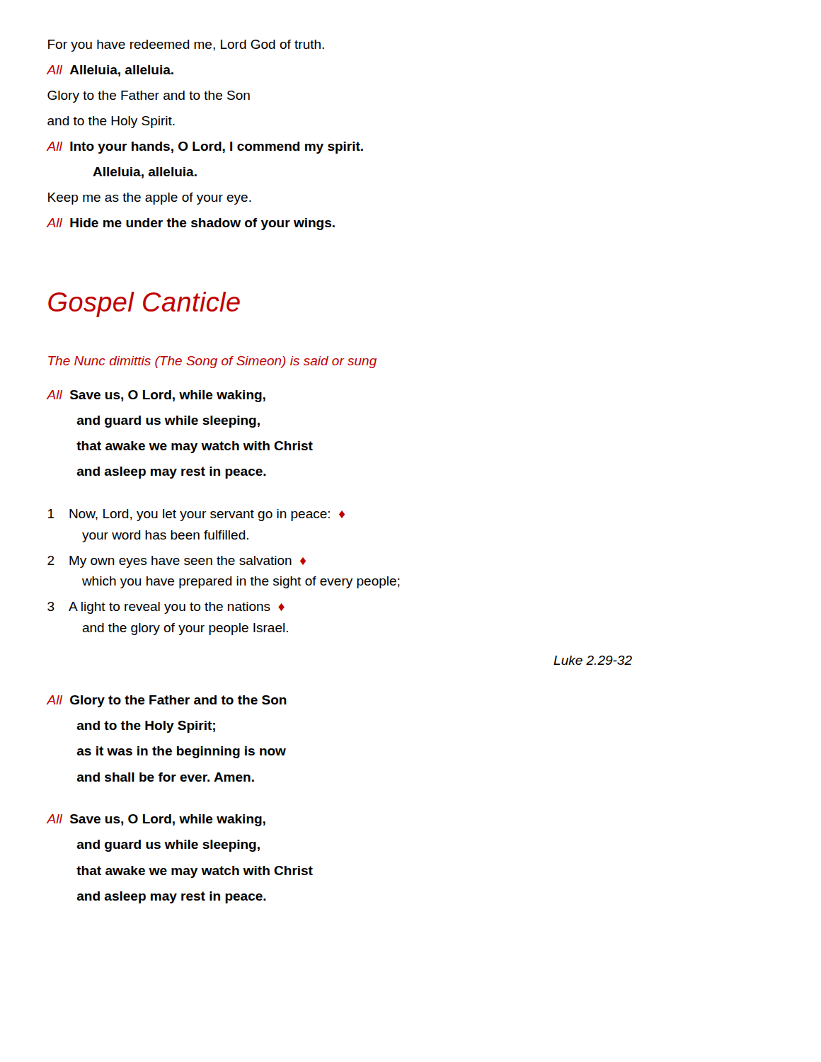For you have redeemed me, Lord God of truth.
All Alleluia, alleluia.
Glory to the Father and to the Son
and to the Holy Spirit.
All Into your hands, O Lord, I commend my spirit.
Alleluia, alleluia.
Keep me as the apple of your eye.
All Hide me under the shadow of your wings.
Gospel Canticle
The Nunc dimittis (The Song of Simeon) is said or sung
All Save us, O Lord, while waking,
and guard us while sleeping,
that awake we may watch with Christ
and asleep may rest in peace.
1 Now, Lord, you let your servant go in peace: ♦ your word has been fulfilled.
2 My own eyes have seen the salvation ♦ which you have prepared in the sight of every people;
3 A light to reveal you to the nations ♦ and the glory of your people Israel.
Luke 2.29-32
All Glory to the Father and to the Son
and to the Holy Spirit;
as it was in the beginning is now
and shall be for ever. Amen.
All Save us, O Lord, while waking,
and guard us while sleeping,
that awake we may watch with Christ
and asleep may rest in peace.